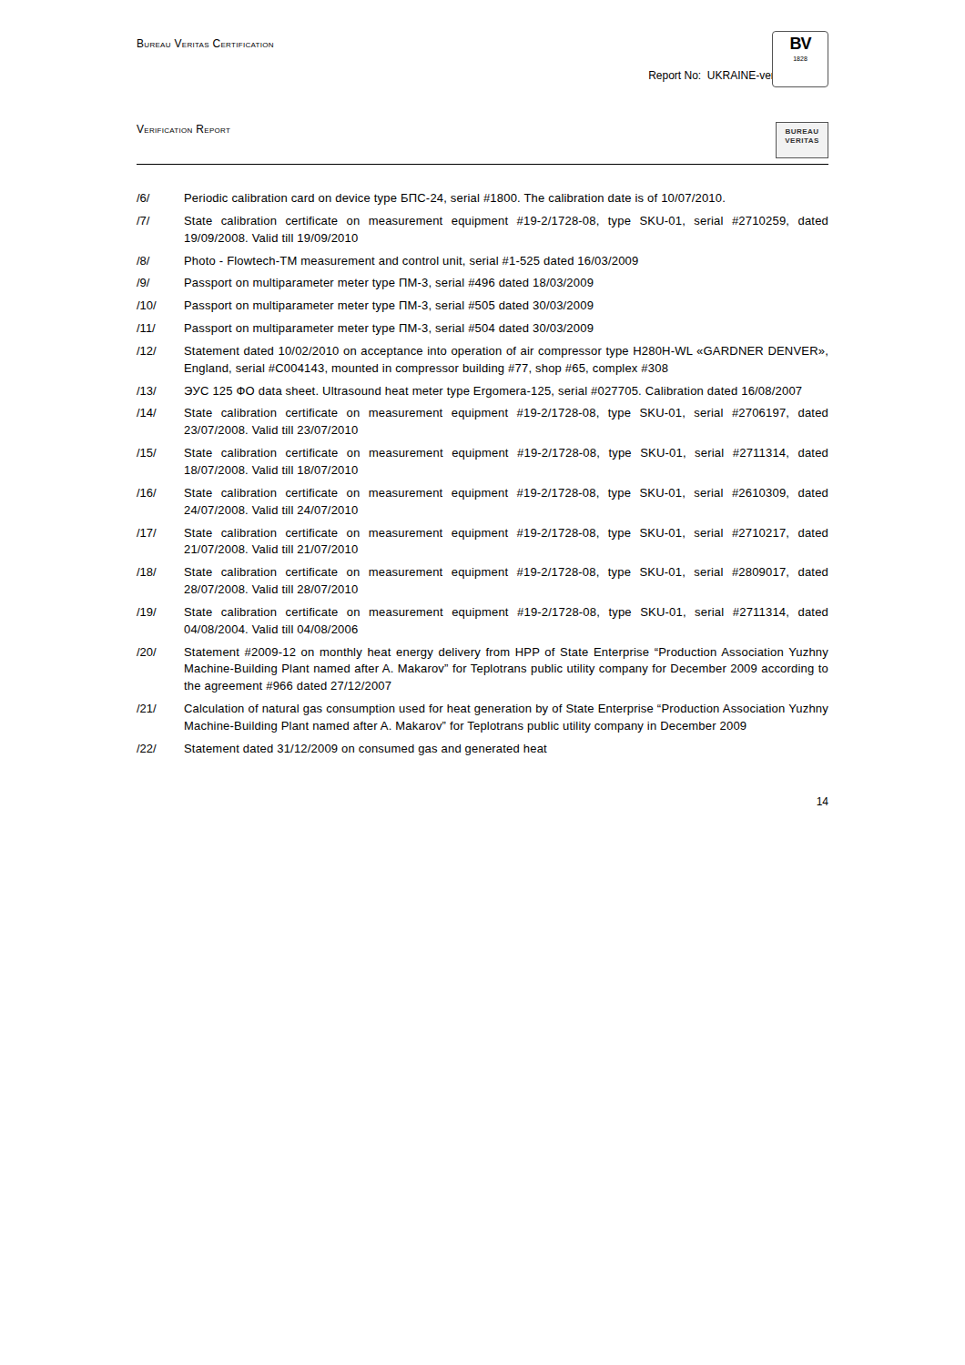Bureau Veritas Certification
Report No: UKRAINE-ver/0238/2011
BV
1828
Verification Report
BUREAU VERITAS
/6/Periodic calibration card on device type БПС-24, serial #1800. The calibration date is of 10/07/2010.
/7/State calibration certificate on measurement equipment #19-2/1728-08, type SKU-01, serial #2710259, dated 19/09/2008. Valid till 19/09/2010
/8/Photo - Flowtech-TM measurement and control unit, serial #1-525 dated 16/03/2009
/9/Passport on multiparameter meter type ПМ-3, serial #496 dated 18/03/2009
/10/Passport on multiparameter meter type ПМ-3, serial #505 dated 30/03/2009
/11/Passport on multiparameter meter type ПМ-3, serial #504 dated 30/03/2009
/12/Statement dated 10/02/2010 on acceptance into operation of air compressor type H280H-WL «GARDNER DENVER», England, serial #C004143, mounted in compressor building #77, shop #65, complex #308
/13/ЭУС 125 ФО data sheet. Ultrasound heat meter type Ergomera-125, serial #027705. Calibration dated 16/08/2007
/14/State calibration certificate on measurement equipment #19-2/1728-08, type SKU-01, serial #2706197, dated 23/07/2008. Valid till 23/07/2010
/15/State calibration certificate on measurement equipment #19-2/1728-08, type SKU-01, serial #2711314, dated 18/07/2008. Valid till 18/07/2010
/16/State calibration certificate on measurement equipment #19-2/1728-08, type SKU-01, serial #2610309, dated 24/07/2008. Valid till 24/07/2010
/17/State calibration certificate on measurement equipment #19-2/1728-08, type SKU-01, serial #2710217, dated 21/07/2008. Valid till 21/07/2010
/18/State calibration certificate on measurement equipment #19-2/1728-08, type SKU-01, serial #2809017, dated 28/07/2008. Valid till 28/07/2010
/19/State calibration certificate on measurement equipment #19-2/1728-08, type SKU-01, serial #2711314, dated 04/08/2004. Valid till 04/08/2006
/20/Statement #2009-12 on monthly heat energy delivery from HPP of State Enterprise “Production Association Yuzhny Machine-Building Plant named after A. Makarov” for Teplotrans public utility company for December 2009 according to the agreement #966 dated 27/12/2007
/21/Calculation of natural gas consumption used for heat generation by of State Enterprise “Production Association Yuzhny Machine-Building Plant named after A. Makarov” for Teplotrans public utility company in December 2009
/22/Statement dated 31/12/2009 on consumed gas and generated heat
14